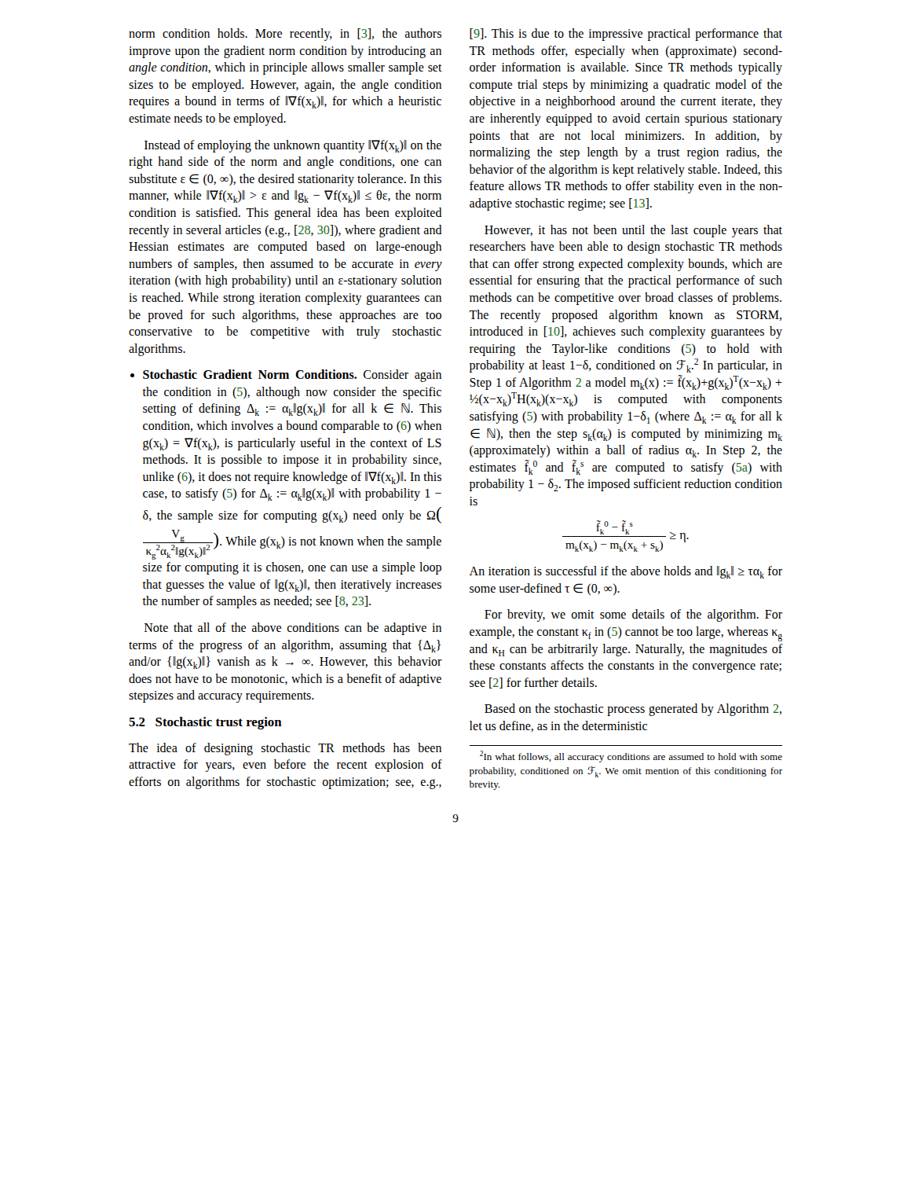norm condition holds. More recently, in [3], the authors improve upon the gradient norm condition by introducing an angle condition, which in principle allows smaller sample set sizes to be employed. However, again, the angle condition requires a bound in terms of ‖∇f(xk)‖, for which a heuristic estimate needs to be employed.
Instead of employing the unknown quantity ‖∇f(xk)‖ on the right hand side of the norm and angle conditions, one can substitute ε ∈ (0, ∞), the desired stationarity tolerance. In this manner, while ‖∇f(xk)‖ > ε and ‖gk − ∇f(xk)‖ ≤ θε, the norm condition is satisfied. This general idea has been exploited recently in several articles (e.g., [28, 30]), where gradient and Hessian estimates are computed based on large-enough numbers of samples, then assumed to be accurate in every iteration (with high probability) until an ε-stationary solution is reached. While strong iteration complexity guarantees can be proved for such algorithms, these approaches are too conservative to be competitive with truly stochastic algorithms.
Stochastic Gradient Norm Conditions. Consider again the condition in (5), although now consider the specific setting of defining Δk := αk‖g(xk)‖ for all k ∈ ℕ. This condition, which involves a bound comparable to (6) when g(xk) = ∇f(xk), is particularly useful in the context of LS methods. It is possible to impose it in probability since, unlike (6), it does not require knowledge of ‖∇f(xk)‖. In this case, to satisfy (5) for Δk := αk‖g(xk)‖ with probability 1 − δ, the sample size for computing g(xk) need only be Ω(Vg κg2αk2‖g(xk)‖2). While g(xk) is not known when the sample size for computing it is chosen, one can use a simple loop that guesses the value of ‖g(xk)‖, then iteratively increases the number of samples as needed; see [8, 23].
Note that all of the above conditions can be adaptive in terms of the progress of an algorithm, assuming that {Δk} and/or {‖g(xk)‖} vanish as k → ∞. However, this behavior does not have to be monotonic, which is a benefit of adaptive stepsizes and accuracy requirements.
5.2 Stochastic trust region
The idea of designing stochastic TR methods has been attractive for years, even before the recent explosion of efforts on algorithms for stochastic optimization; see, e.g., [9]. This is due to the impressive practical performance that TR methods offer, especially when (approximate) second-order information is available. Since TR methods typically compute trial steps by minimizing a quadratic model of the objective in a neighborhood around the current iterate, they are inherently equipped to avoid certain spurious stationary points that are not local minimizers. In addition, by normalizing the step length by a trust region radius, the behavior of the algorithm is kept relatively stable. Indeed, this feature allows TR methods to offer stability even in the non-adaptive stochastic regime; see [13].
However, it has not been until the last couple years that researchers have been able to design stochastic TR methods that can offer strong expected complexity bounds, which are essential for ensuring that the practical performance of such methods can be competitive over broad classes of problems. The recently proposed algorithm known as STORM, introduced in [10], achieves such complexity guarantees by requiring the Taylor-like conditions (5) to hold with probability at least 1−δ, conditioned on ℱk.2 In particular, in Step 1 of Algorithm 2 a model mk(x) := f̃(xk)+g(xk)T(x−xk) + ½(x−xk)TH(xk)(x−xk) is computed with components satisfying (5) with probability 1−δ1 (where Δk := αk for all k ∈ ℕ), then the step sk(αk) is computed by minimizing mk (approximately) within a ball of radius αk. In Step 2, the estimates f̃k0 and f̃ks are computed to satisfy (5a) with probability 1 − δ2. The imposed sufficient reduction condition is
f̃k0 − f̃ks mk(xk) − mk(xk + sk) ≥ η.
An iteration is successful if the above holds and ‖gk‖ ≥ ταk for some user-defined τ ∈ (0, ∞).
For brevity, we omit some details of the algorithm. For example, the constant κf in (5) cannot be too large, whereas κg and κH can be arbitrarily large. Naturally, the magnitudes of these constants affects the constants in the convergence rate; see [2] for further details.
Based on the stochastic process generated by Algorithm 2, let us define, as in the deterministic
2In what follows, all accuracy conditions are assumed to hold with some probability, conditioned on ℱk. We omit mention of this conditioning for brevity.
9